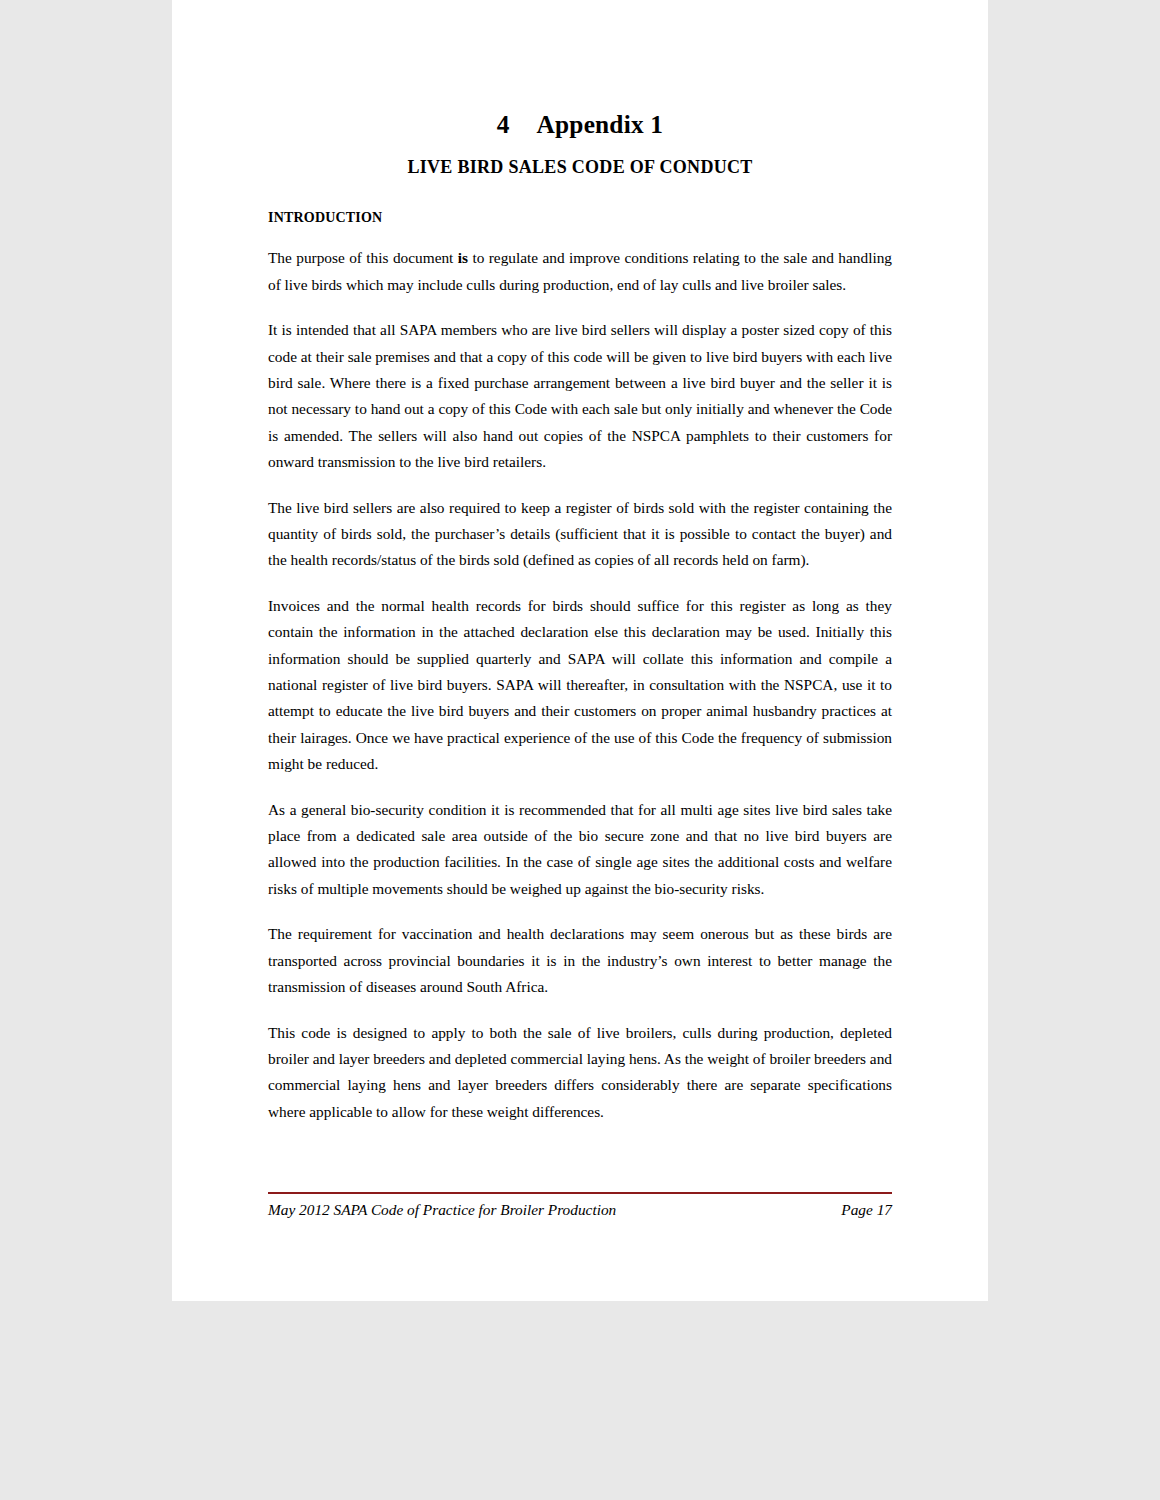4 Appendix 1
LIVE BIRD SALES CODE OF CONDUCT
INTRODUCTION
The purpose of this document is to regulate and improve conditions relating to the sale and handling of live birds which may include culls during production, end of lay culls and live broiler sales.
It is intended that all SAPA members who are live bird sellers will display a poster sized copy of this code at their sale premises and that a copy of this code will be given to live bird buyers with each live bird sale. Where there is a fixed purchase arrangement between a live bird buyer and the seller it is not necessary to hand out a copy of this Code with each sale but only initially and whenever the Code is amended. The sellers will also hand out copies of the NSPCA pamphlets to their customers for onward transmission to the live bird retailers.
The live bird sellers are also required to keep a register of birds sold with the register containing the quantity of birds sold, the purchaser’s details (sufficient that it is possible to contact the buyer) and the health records/status of the birds sold (defined as copies of all records held on farm).
Invoices and the normal health records for birds should suffice for this register as long as they contain the information in the attached declaration else this declaration may be used. Initially this information should be supplied quarterly and SAPA will collate this information and compile a national register of live bird buyers. SAPA will thereafter, in consultation with the NSPCA, use it to attempt to educate the live bird buyers and their customers on proper animal husbandry practices at their lairages. Once we have practical experience of the use of this Code the frequency of submission might be reduced.
As a general bio-security condition it is recommended that for all multi age sites live bird sales take place from a dedicated sale area outside of the bio secure zone and that no live bird buyers are allowed into the production facilities. In the case of single age sites the additional costs and welfare risks of multiple movements should be weighed up against the bio-security risks.
The requirement for vaccination and health declarations may seem onerous but as these birds are transported across provincial boundaries it is in the industry’s own interest to better manage the transmission of diseases around South Africa.
This code is designed to apply to both the sale of live broilers, culls during production, depleted broiler and layer breeders and depleted commercial laying hens. As the weight of broiler breeders and commercial laying hens and layer breeders differs considerably there are separate specifications where applicable to allow for these weight differences.
May 2012 SAPA Code of Practice for Broiler Production Page 17